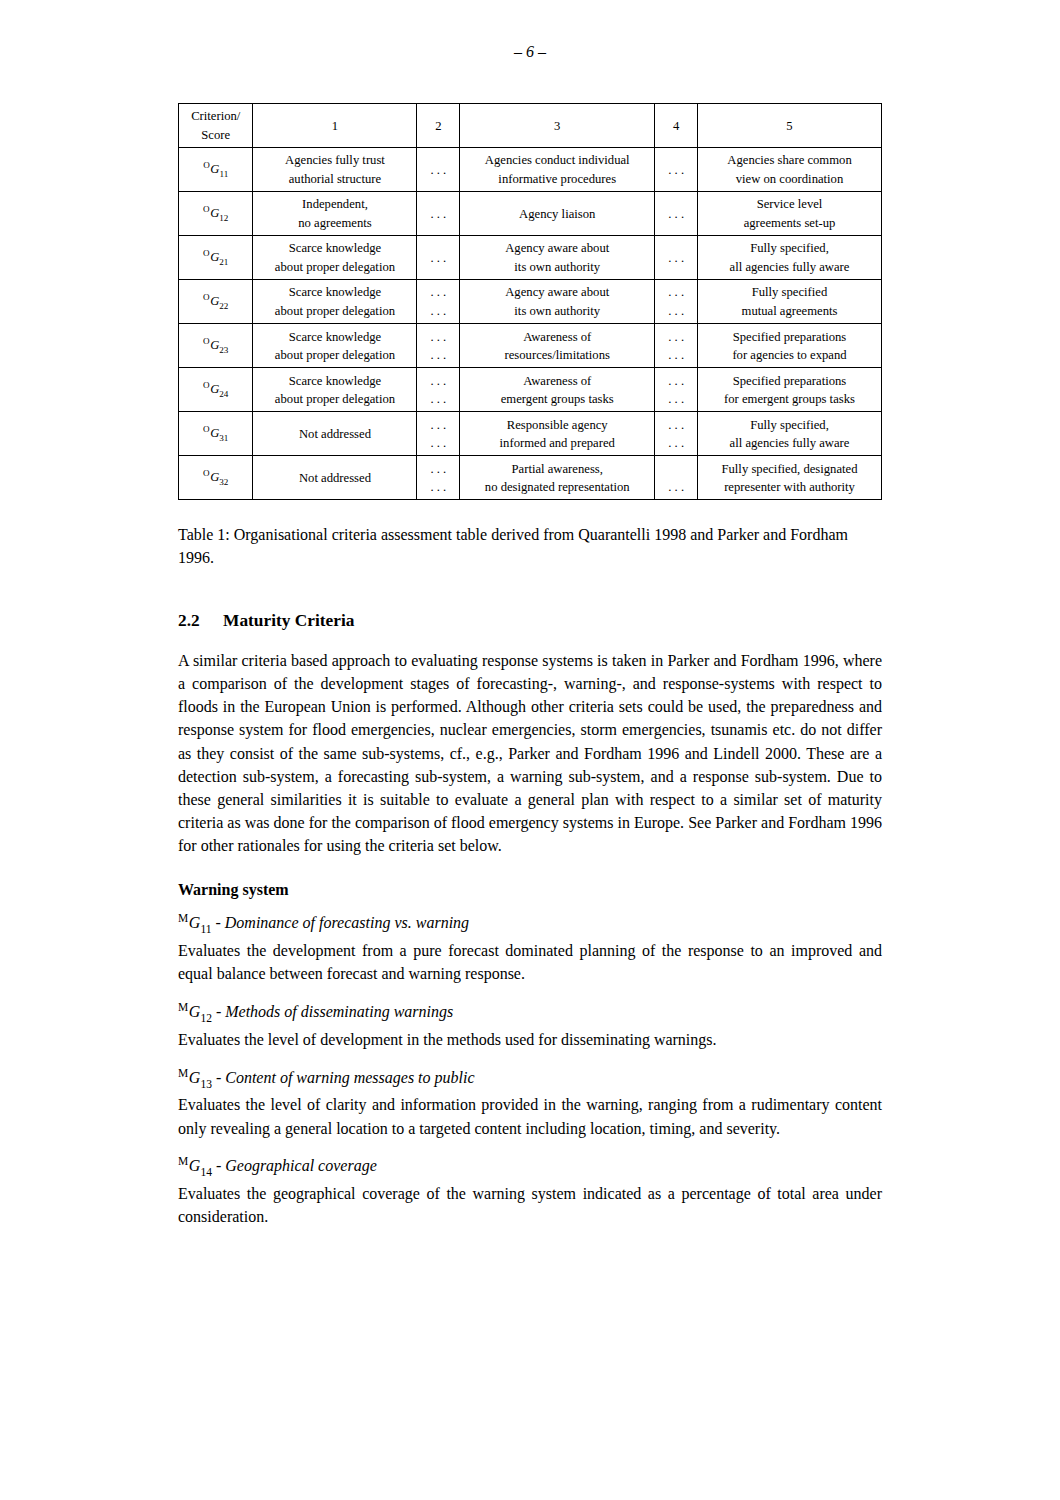– 6 –
| Criterion/ Score | 1 | 2 | 3 | 4 | 5 |
| --- | --- | --- | --- | --- | --- |
| O G 11 | Agencies fully trust authorial structure | . . . | Agencies conduct individual informative procedures | . . . | Agencies share common view on coordination |
| O G 12 | Independent, no agreements | . . . | Agency liaison | . . . | Service level agreements set-up |
| O G 21 | Scarce knowledge about proper delegation | . . . | Agency aware about its own authority | . . . | Fully specified, all agencies fully aware |
| O G 22 | Scarce knowledge about proper delegation | . . . . . . | Agency aware about its own authority | . . . . . . | Fully specified mutual agreements |
| O G 23 | Scarce knowledge about proper delegation | . . . . . . | Awareness of resources/limitations | . . . . . . | Specified preparations for agencies to expand |
| O G 24 | Scarce knowledge about proper delegation | . . . . . . | Awareness of emergent groups tasks | . . . . . . | Specified preparations for emergent groups tasks |
| O G 31 | Not addressed | . . . . . . | Responsible agency informed and prepared | . . . . . . | Fully specified, all agencies fully aware |
| O G 32 | Not addressed | . . . . . . | Partial awareness, no designated representation | . . . | Fully specified, designated representer with authority |
Table 1: Organisational criteria assessment table derived from Quarantelli 1998 and Parker and Fordham 1996.
2.2 Maturity Criteria
A similar criteria based approach to evaluating response systems is taken in Parker and Fordham 1996, where a comparison of the development stages of forecasting-, warning-, and response-systems with respect to floods in the European Union is performed. Although other criteria sets could be used, the preparedness and response system for flood emergencies, nuclear emergencies, storm emergencies, tsunamis etc. do not differ as they consist of the same sub-systems, cf., e.g., Parker and Fordham 1996 and Lindell 2000. These are a detection sub-system, a forecasting sub-system, a warning sub-system, and a response sub-system. Due to these general similarities it is suitable to evaluate a general plan with respect to a similar set of maturity criteria as was done for the comparison of flood emergency systems in Europe. See Parker and Fordham 1996 for other rationales for using the criteria set below.
Warning system
MG 11 - Dominance of forecasting vs. warning
Evaluates the development from a pure forecast dominated planning of the response to an improved and equal balance between forecast and warning response.
MG 12 - Methods of disseminating warnings
Evaluates the level of development in the methods used for disseminating warnings.
MG 13 - Content of warning messages to public
Evaluates the level of clarity and information provided in the warning, ranging from a rudimentary content only revealing a general location to a targeted content including location, timing, and severity.
MG 14 - Geographical coverage
Evaluates the geographical coverage of the warning system indicated as a percentage of total area under consideration.